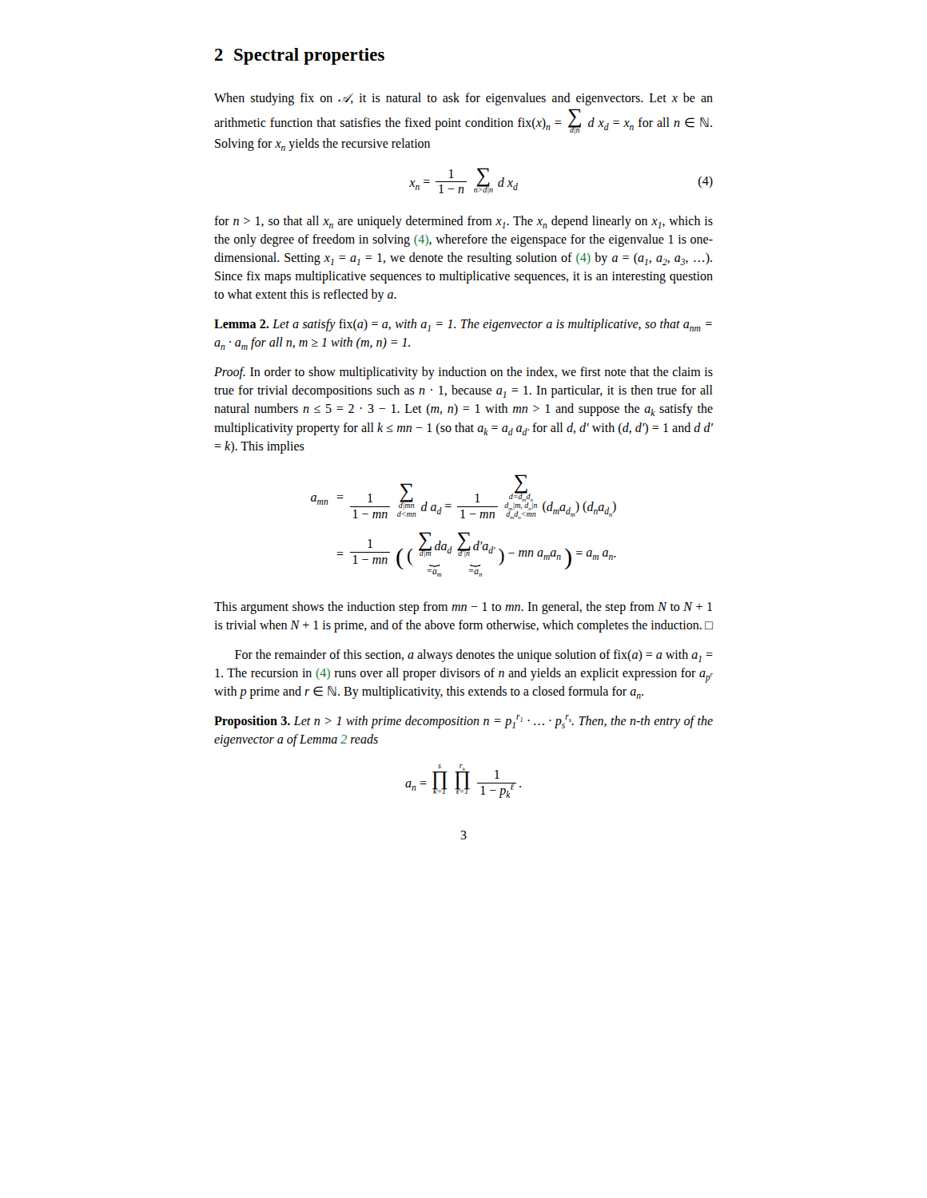2 Spectral properties
When studying fix on 𝒜, it is natural to ask for eigenvalues and eigenvectors. Let x be an arithmetic function that satisfies the fixed point condition fix(x)n = ∑d|n d xd = xn for all n ∈ ℕ. Solving for xn yields the recursive relation
xn = 11 − n ∑n>d|n d xd (4)
for n > 1, so that all xn are uniquely determined from x1. The xn depend linearly on x1, which is the only degree of freedom in solving (4), wherefore the eigenspace for the eigenvalue 1 is one-dimensional. Setting x1 = a1 = 1, we denote the resulting solution of (4) by a = (a1, a2, a3, …). Since fix maps multiplicative sequences to multiplicative sequences, it is an interesting question to what extent this is reflected by a.
Lemma 2. Let a satisfy fix(a) = a, with a1 = 1. The eigenvector a is multiplicative, so that anm = an · am for all n, m ≥ 1 with (m, n) = 1.
Proof. In order to show multiplicativity by induction on the index, we first note that the claim is true for trivial decompositions such as n · 1, because a1 = 1. In particular, it is then true for all natural numbers n ≤ 5 = 2 · 3 − 1. Let (m, n) = 1 with mn > 1 and suppose the ak satisfy the multiplicativity property for all k ≤ mn − 1 (so that ak = ad ad′ for all d, d′ with (d, d′) = 1 and d d′ = k). This implies
amn = 11 − mn ∑d|mn
d<mn d ad = 11 − mn ∑d=dmdn
dm|m, dn|n
dmdn<mn (dmadm) (dnadn)
= 11 − mn ( ( ∑d|m dad ⏟ =am ∑d′|n d′ad′ ⏟ =an ) − mn aman ) = am an.
This argument shows the induction step from mn − 1 to mn. In general, the step from N to N + 1 is trivial when N + 1 is prime, and of the above form otherwise, which completes the induction. □
For the remainder of this section, a always denotes the unique solution of fix(a) = a with a1 = 1. The recursion in (4) runs over all proper divisors of n and yields an explicit expression for apr with p prime and r ∈ ℕ. By multiplicativity, this extends to a closed formula for an.
Proposition 3. Let n > 1 with prime decomposition n = p1r1 · … · psrs. Then, the n-th entry of the eigenvector a of Lemma 2 reads
an = s∏k=1 rk∏ℓ=1 11 − pkℓ.
3